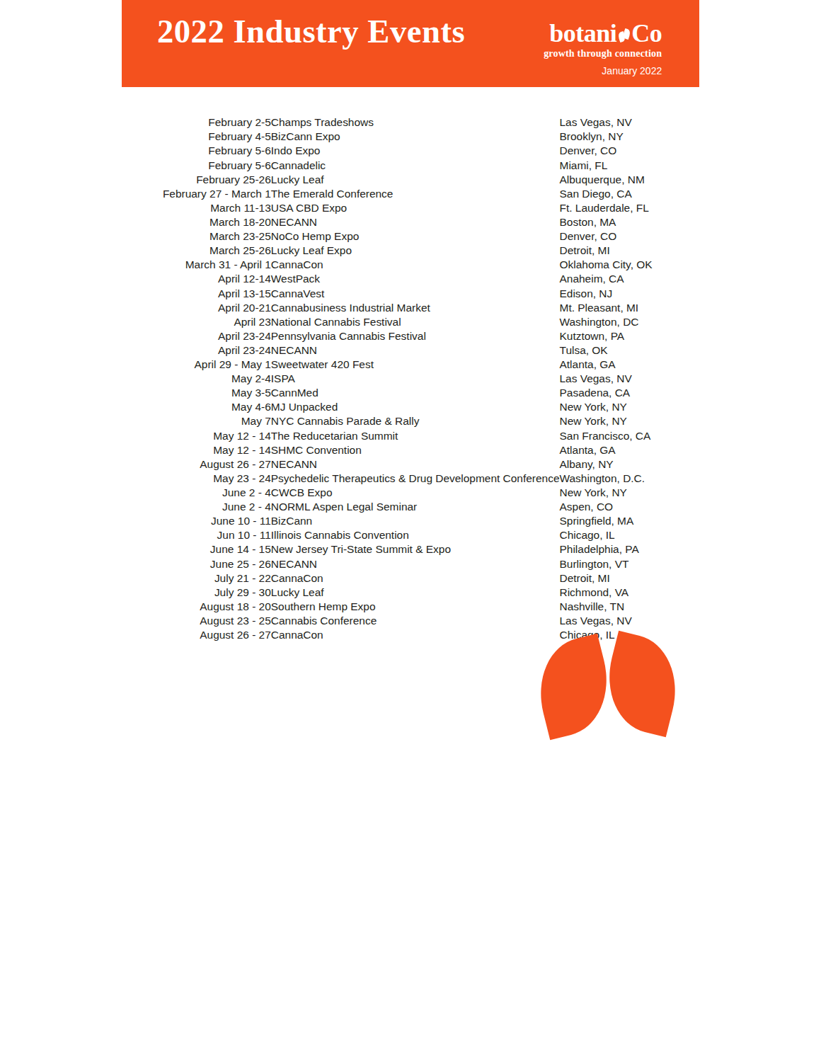2022 Industry Events
botani Co
growth through connection
January 2022
| February 2-5 | Champs Tradeshows | Las Vegas, NV |
| February 4-5 | BizCann Expo | Brooklyn, NY |
| February 5-6 | Indo Expo | Denver, CO |
| February 5-6 | Cannadelic | Miami, FL |
| February 25-26 | Lucky Leaf | Albuquerque, NM |
| February 27 - March 1 | The Emerald Conference | San Diego, CA |
| March 11-13 | USA CBD Expo | Ft. Lauderdale, FL |
| March 18-20 | NECANN | Boston, MA |
| March 23-25 | NoCo Hemp Expo | Denver, CO |
| March 25-26 | Lucky Leaf Expo | Detroit, MI |
| March 31 - April 1 | CannaCon | Oklahoma City, OK |
| April 12-14 | WestPack | Anaheim, CA |
| April 13-15 | CannaVest | Edison, NJ |
| April 20-21 | Cannabusiness Industrial Market | Mt. Pleasant, MI |
| April 23 | National Cannabis Festival | Washington, DC |
| April 23-24 | Pennsylvania Cannabis Festival | Kutztown, PA |
| April 23-24 | NECANN | Tulsa, OK |
| April 29 - May 1 | Sweetwater 420 Fest | Atlanta, GA |
| May 2-4 | ISPA | Las Vegas, NV |
| May 3-5 | CannMed | Pasadena, CA |
| May 4-6 | MJ Unpacked | New York, NY |
| May 7 | NYC Cannabis Parade & Rally | New York, NY |
| May 12 - 14 | The Reducetarian Summit | San Francisco, CA |
| May 12 - 14 | SHMC Convention | Atlanta, GA |
| August 26 - 27 | NECANN | Albany, NY |
| May 23 - 24 | Psychedelic Therapeutics & Drug Development Conference | Washington, D.C. |
| June 2 - 4 | CWCB Expo | New York, NY |
| June 2 - 4 | NORML Aspen Legal Seminar | Aspen, CO |
| June 10 - 11 | BizCann | Springfield, MA |
| Jun 10 - 11 | Illinois Cannabis Convention | Chicago, IL |
| June 14 - 15 | New Jersey Tri-State Summit & Expo | Philadelphia, PA |
| June 25 - 26 | NECANN | Burlington, VT |
| July 21 - 22 | CannaCon | Detroit, MI |
| July 29 - 30 | Lucky Leaf | Richmond, VA |
| August 18 - 20 | Southern Hemp Expo | Nashville, TN |
| August 23 - 25 | Cannabis Conference | Las Vegas, NV |
| August 26 - 27 | CannaCon | Chicago, IL |